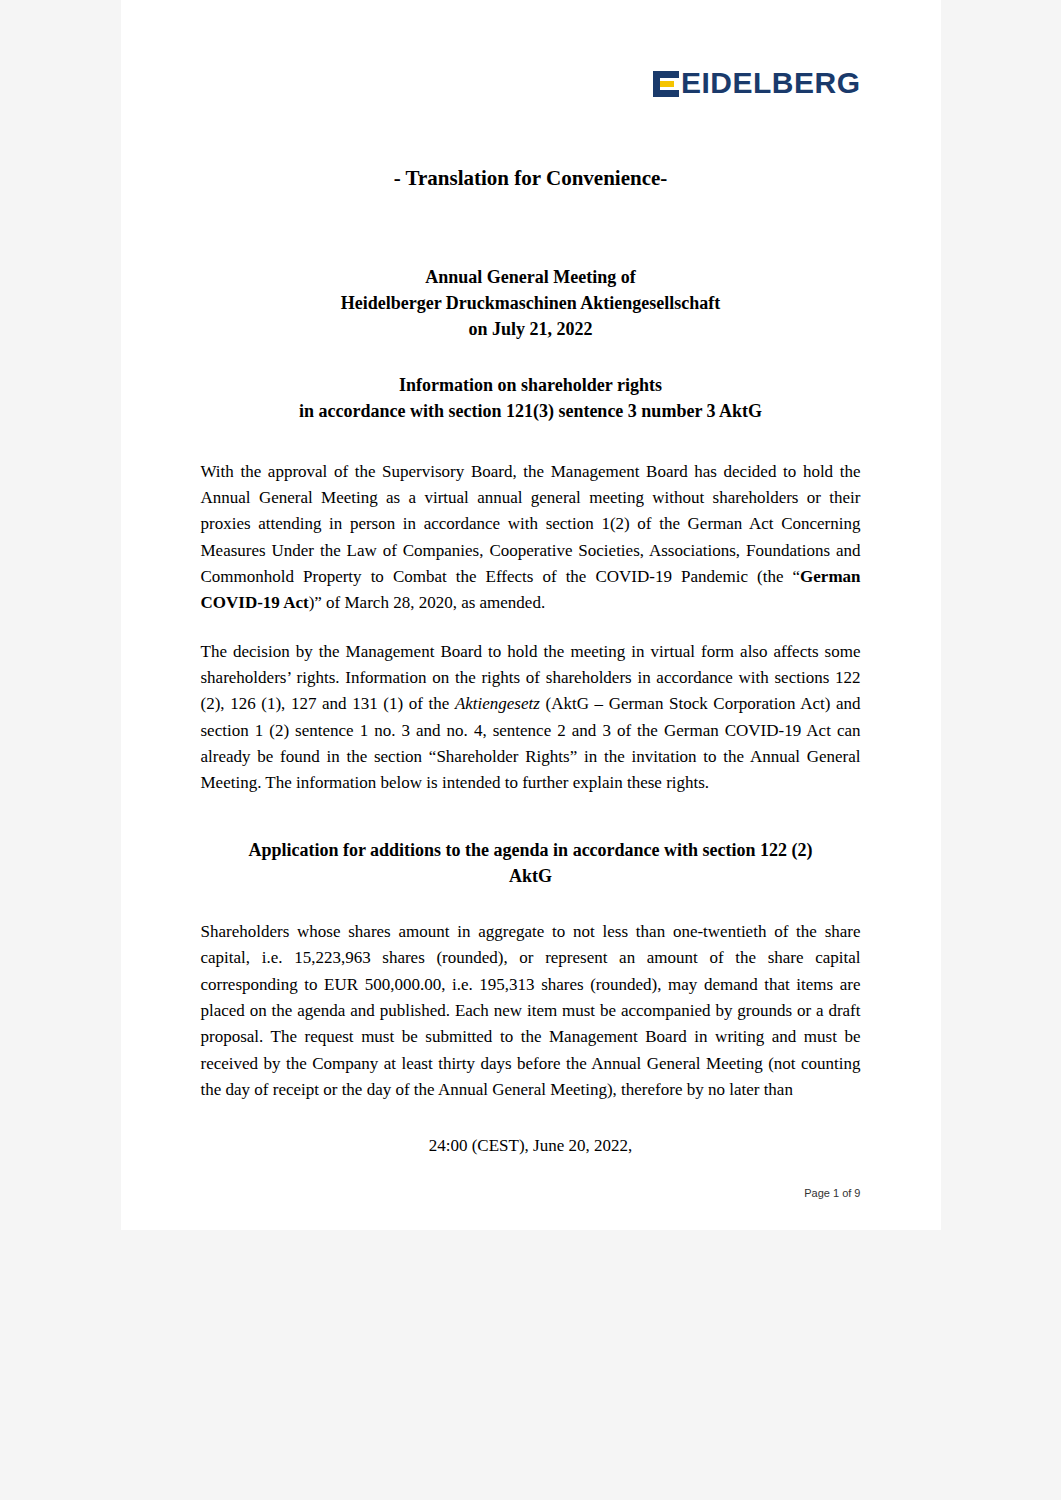EIDELBERG
- Translation for Convenience-
Annual General Meeting of
Heidelberger Druckmaschinen Aktiengesellschaft
on July 21, 2022
Information on shareholder rights
in accordance with section 121(3) sentence 3 number 3 AktG
With the approval of the Supervisory Board, the Management Board has decided to hold the Annual General Meeting as a virtual annual general meeting without shareholders or their proxies attending in person in accordance with section 1(2) of the German Act Concerning Measures Under the Law of Companies, Cooperative Societies, Associations, Foundations and Commonhold Property to Combat the Effects of the COVID-19 Pandemic (the “German COVID-19 Act)” of March 28, 2020, as amended.
The decision by the Management Board to hold the meeting in virtual form also affects some shareholders’ rights. Information on the rights of shareholders in accordance with sections 122 (2), 126 (1), 127 and 131 (1) of the Aktiengesetz (AktG – German Stock Corporation Act) and section 1 (2) sentence 1 no. 3 and no. 4, sentence 2 and 3 of the German COVID-19 Act can already be found in the section “Shareholder Rights” in the invitation to the Annual General Meeting. The information below is intended to further explain these rights.
Application for additions to the agenda in accordance with section 122 (2)
AktG
Shareholders whose shares amount in aggregate to not less than one-twentieth of the share capital, i.e. 15,223,963 shares (rounded), or represent an amount of the share capital corresponding to EUR 500,000.00, i.e. 195,313 shares (rounded), may demand that items are placed on the agenda and published. Each new item must be accompanied by grounds or a draft proposal. The request must be submitted to the Management Board in writing and must be received by the Company at least thirty days before the Annual General Meeting (not counting the day of receipt or the day of the Annual General Meeting), therefore by no later than
24:00 (CEST), June 20, 2022,
Page 1 of 9